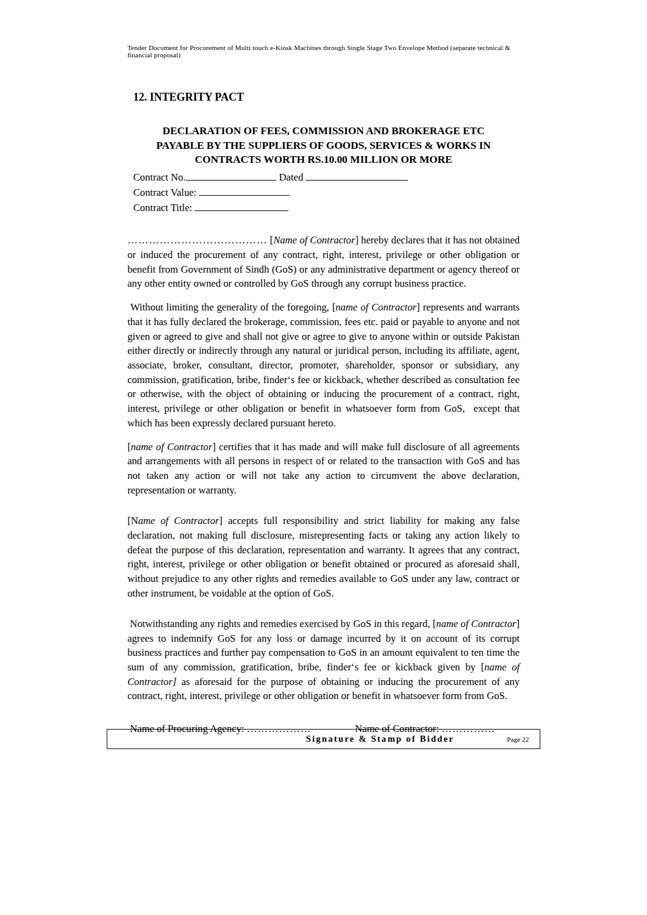Tender Document for Procurement of Multi touch e-Kiosk Machines through Single Stage Two Envelope Method (separate technical & financial proposal)
12. INTEGRITY PACT
DECLARATION OF FEES, COMMISSION AND BROKERAGE ETC
PAYABLE BY THE SUPPLIERS OF GOODS, SERVICES & WORKS IN
CONTRACTS WORTH RS.10.00 MILLION OR MORE
Contract No. Dated
Contract Value:
Contract Title:
………………………………… [Name of Contractor] hereby declares that it has not obtained or induced the procurement of any contract, right, interest, privilege or other obligation or benefit from Government of Sindh (GoS) or any administrative department or agency thereof or any other entity owned or controlled by GoS through any corrupt business practice.
Without limiting the generality of the foregoing, [name of Contractor] represents and warrants that it has fully declared the brokerage, commission, fees etc. paid or payable to anyone and not given or agreed to give and shall not give or agree to give to anyone within or outside Pakistan either directly or indirectly through any natural or juridical person, including its affiliate, agent, associate, broker, consultant, director, promoter, shareholder, sponsor or subsidiary, any commission, gratification, bribe, finder‘s fee or kickback, whether described as consultation fee or otherwise, with the object of obtaining or inducing the procurement of a contract, right, interest, privilege or other obligation or benefit in whatsoever form from GoS, except that which has been expressly declared pursuant hereto.
[name of Contractor] certifies that it has made and will make full disclosure of all agreements and arrangements with all persons in respect of or related to the transaction with GoS and has not taken any action or will not take any action to circumvent the above declaration, representation or warranty.
[Name of Contractor] accepts full responsibility and strict liability for making any false declaration, not making full disclosure, misrepresenting facts or taking any action likely to defeat the purpose of this declaration, representation and warranty. It agrees that any contract, right, interest, privilege or other obligation or benefit obtained or procured as aforesaid shall, without prejudice to any other rights and remedies available to GoS under any law, contract or other instrument, be voidable at the option of GoS.
Notwithstanding any rights and remedies exercised by GoS in this regard, [name of Contractor] agrees to indemnify GoS for any loss or damage incurred by it on account of its corrupt business practices and further pay compensation to GoS in an amount equivalent to ten time the sum of any commission, gratification, bribe, finder‘s fee or kickback given by [name of Contractor] as aforesaid for the purpose of obtaining or inducing the procurement of any contract, right, interest, privilege or other obligation or benefit in whatsoever form from GoS.
Name of Procuring Agency: ………………
Name of Contractor: ……………
Signature & Stamp of Bidder Page 22